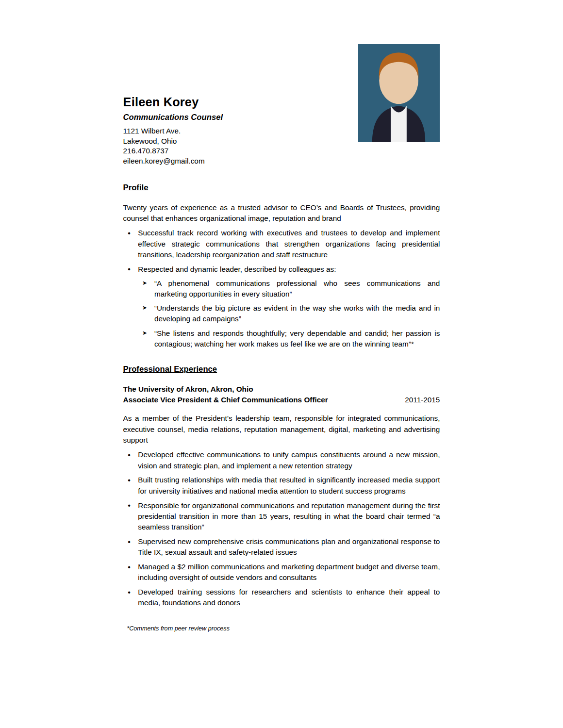Eileen Korey
Communications Counsel
1121 Wilbert Ave.
Lakewood, Ohio
216.470.8737
eileen.korey@gmail.com
Profile
Twenty years of experience as a trusted advisor to CEO’s and Boards of Trustees, providing counsel that enhances organizational image, reputation and brand
Successful track record working with executives and trustees to develop and implement effective strategic communications that strengthen organizations facing presidential transitions, leadership reorganization and staff restructure
Respected and dynamic leader, described by colleagues as:
“A phenomenal communications professional who sees communications and marketing opportunities in every situation”
“Understands the big picture as evident in the way she works with the media and in developing ad campaigns”
“She listens and responds thoughtfully; very dependable and candid; her passion is contagious; watching her work makes us feel like we are on the winning team”*
Professional Experience
The University of Akron, Akron, Ohio
Associate Vice President & Chief Communications Officer 2011-2015
As a member of the President’s leadership team, responsible for integrated communications, executive counsel, media relations, reputation management, digital, marketing and advertising support
Developed effective communications to unify campus constituents around a new mission, vision and strategic plan, and implement a new retention strategy
Built trusting relationships with media that resulted in significantly increased media support for university initiatives and national media attention to student success programs
Responsible for organizational communications and reputation management during the first presidential transition in more than 15 years, resulting in what the board chair termed “a seamless transition”
Supervised new comprehensive crisis communications plan and organizational response to Title IX, sexual assault and safety-related issues
Managed a $2 million communications and marketing department budget and diverse team, including oversight of outside vendors and consultants
Developed training sessions for researchers and scientists to enhance their appeal to media, foundations and donors
*Comments from peer review process